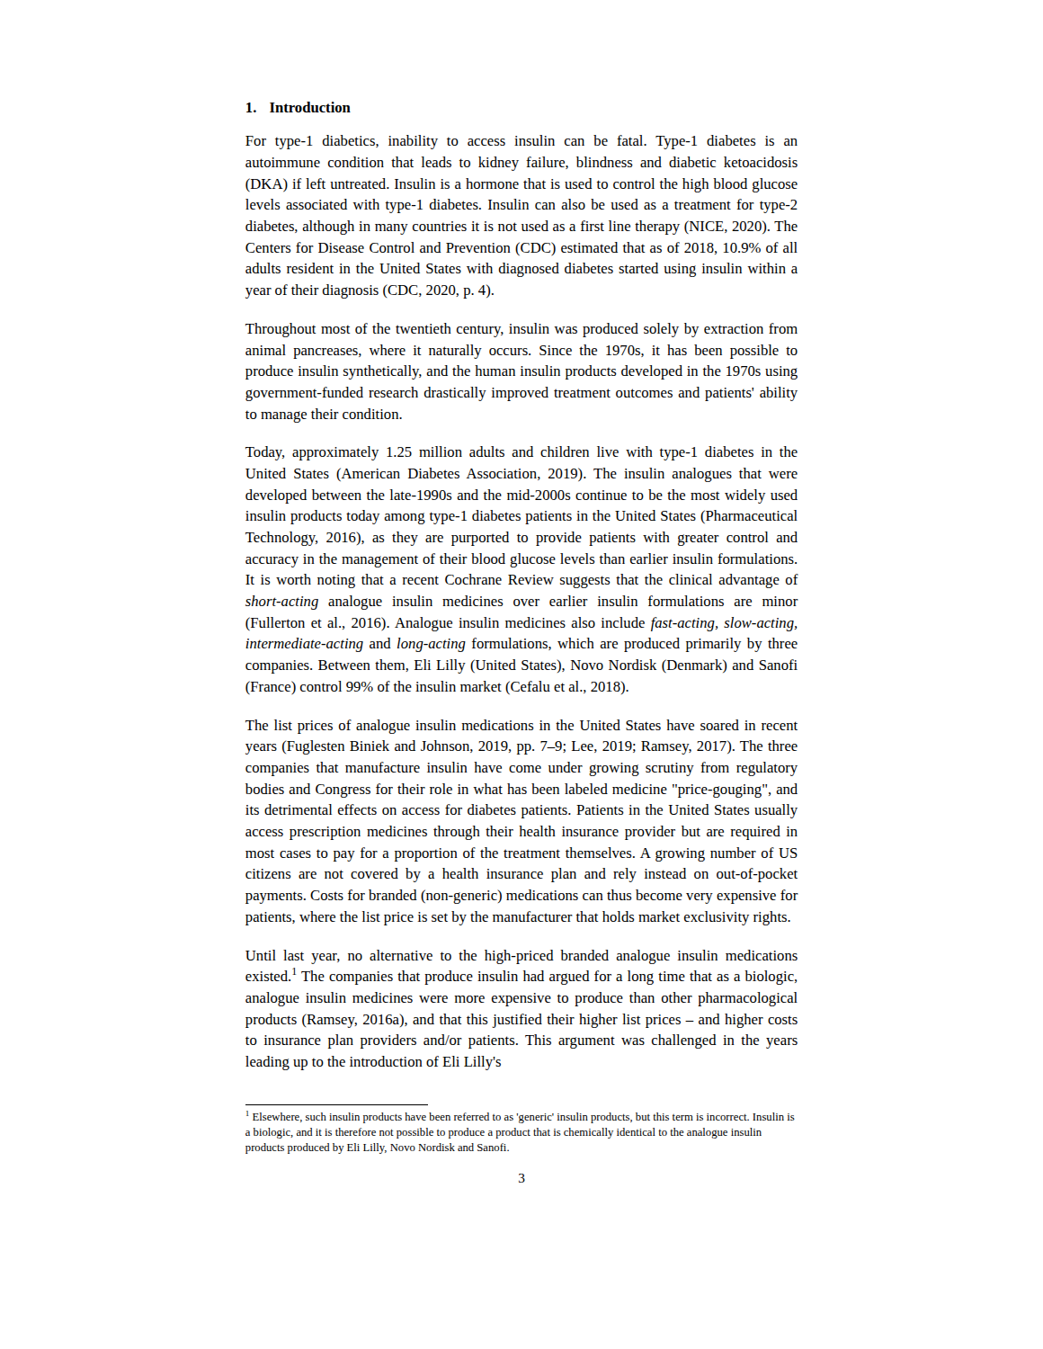1. Introduction
For type-1 diabetics, inability to access insulin can be fatal. Type-1 diabetes is an autoimmune condition that leads to kidney failure, blindness and diabetic ketoacidosis (DKA) if left untreated. Insulin is a hormone that is used to control the high blood glucose levels associated with type-1 diabetes. Insulin can also be used as a treatment for type-2 diabetes, although in many countries it is not used as a first line therapy (NICE, 2020). The Centers for Disease Control and Prevention (CDC) estimated that as of 2018, 10.9% of all adults resident in the United States with diagnosed diabetes started using insulin within a year of their diagnosis (CDC, 2020, p. 4).
Throughout most of the twentieth century, insulin was produced solely by extraction from animal pancreases, where it naturally occurs. Since the 1970s, it has been possible to produce insulin synthetically, and the human insulin products developed in the 1970s using government-funded research drastically improved treatment outcomes and patients' ability to manage their condition.
Today, approximately 1.25 million adults and children live with type-1 diabetes in the United States (American Diabetes Association, 2019). The insulin analogues that were developed between the late-1990s and the mid-2000s continue to be the most widely used insulin products today among type-1 diabetes patients in the United States (Pharmaceutical Technology, 2016), as they are purported to provide patients with greater control and accuracy in the management of their blood glucose levels than earlier insulin formulations. It is worth noting that a recent Cochrane Review suggests that the clinical advantage of short-acting analogue insulin medicines over earlier insulin formulations are minor (Fullerton et al., 2016). Analogue insulin medicines also include fast-acting, slow-acting, intermediate-acting and long-acting formulations, which are produced primarily by three companies. Between them, Eli Lilly (United States), Novo Nordisk (Denmark) and Sanofi (France) control 99% of the insulin market (Cefalu et al., 2018).
The list prices of analogue insulin medications in the United States have soared in recent years (Fuglesten Biniek and Johnson, 2019, pp. 7–9; Lee, 2019; Ramsey, 2017). The three companies that manufacture insulin have come under growing scrutiny from regulatory bodies and Congress for their role in what has been labeled medicine "price-gouging", and its detrimental effects on access for diabetes patients. Patients in the United States usually access prescription medicines through their health insurance provider but are required in most cases to pay for a proportion of the treatment themselves. A growing number of US citizens are not covered by a health insurance plan and rely instead on out-of-pocket payments. Costs for branded (non-generic) medications can thus become very expensive for patients, where the list price is set by the manufacturer that holds market exclusivity rights.
Until last year, no alternative to the high-priced branded analogue insulin medications existed.1 The companies that produce insulin had argued for a long time that as a biologic, analogue insulin medicines were more expensive to produce than other pharmacological products (Ramsey, 2016a), and that this justified their higher list prices – and higher costs to insurance plan providers and/or patients. This argument was challenged in the years leading up to the introduction of Eli Lilly's
1 Elsewhere, such insulin products have been referred to as 'generic' insulin products, but this term is incorrect. Insulin is a biologic, and it is therefore not possible to produce a product that is chemically identical to the analogue insulin products produced by Eli Lilly, Novo Nordisk and Sanofi.
3